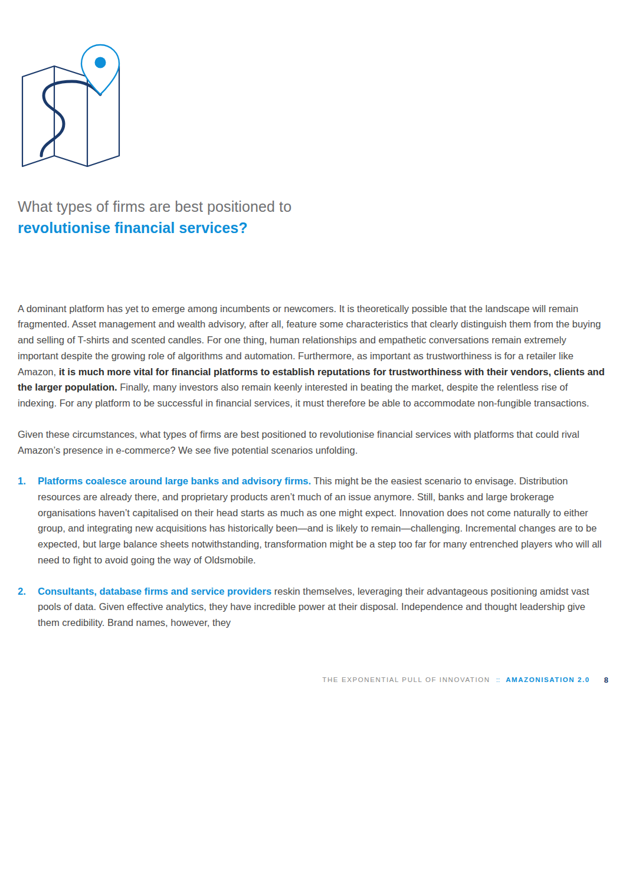What types of firms are best positioned to revolutionise financial services?
A dominant platform has yet to emerge among incumbents or newcomers. It is theoretically possible that the landscape will remain fragmented. Asset management and wealth advisory, after all, feature some characteristics that clearly distinguish them from the buying and selling of T-shirts and scented candles. For one thing, human relationships and empathetic conversations remain extremely important despite the growing role of algorithms and automation. Furthermore, as important as trustworthiness is for a retailer like Amazon, it is much more vital for financial platforms to establish reputations for trustworthiness with their vendors, clients and the larger population. Finally, many investors also remain keenly interested in beating the market, despite the relentless rise of indexing. For any platform to be successful in financial services, it must therefore be able to accommodate non-fungible transactions.
Given these circumstances, what types of firms are best positioned to revolutionise financial services with platforms that could rival Amazon’s presence in e-commerce? We see five potential scenarios unfolding.
Platforms coalesce around large banks and advisory firms. This might be the easiest scenario to envisage. Distribution resources are already there, and proprietary products aren’t much of an issue anymore. Still, banks and large brokerage organisations haven’t capitalised on their head starts as much as one might expect. Innovation does not come naturally to either group, and integrating new acquisitions has historically been—and is likely to remain—challenging. Incremental changes are to be expected, but large balance sheets notwithstanding, transformation might be a step too far for many entrenched players who will all need to fight to avoid going the way of Oldsmobile.
Consultants, database firms and service providers reskin themselves, leveraging their advantageous positioning amidst vast pools of data. Given effective analytics, they have incredible power at their disposal. Independence and thought leadership give them credibility. Brand names, however, they
The exponential pull of innovation :: Amazonisation 2.0 8